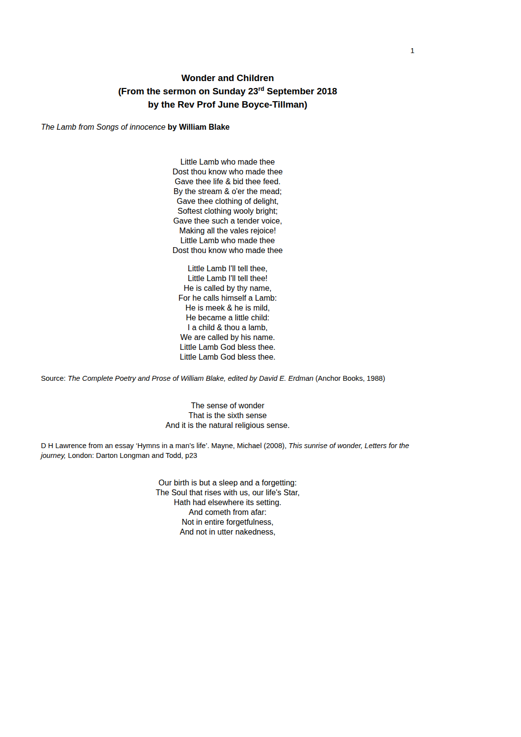1
Wonder and Children (From the sermon on Sunday 23rd September 2018 by the Rev Prof June Boyce-Tillman)
The Lamb from Songs of innocence by William Blake
Little Lamb who made thee
Dost thou know who made thee
Gave thee life & bid thee feed.
By the stream & o'er the mead;
Gave thee clothing of delight,
Softest clothing wooly bright;
Gave thee such a tender voice,
Making all the vales rejoice!
Little Lamb who made thee
Dost thou know who made thee
Little Lamb I'll tell thee,
Little Lamb I'll tell thee!
He is called by thy name,
For he calls himself a Lamb:
He is meek & he is mild,
He became a little child:
I a child & thou a lamb,
We are called by his name.
Little Lamb God bless thee.
Little Lamb God bless thee.
Source: The Complete Poetry and Prose of William Blake, edited by David E. Erdman (Anchor Books, 1988)
The sense of wonder
That is the sixth sense
And it is the natural religious sense.
D H Lawrence from an essay ‘Hymns in a man’s life’. Mayne, Michael (2008), This sunrise of wonder, Letters for the journey, London: Darton Longman and Todd, p23
Our birth is but a sleep and a forgetting:
The Soul that rises with us, our life's Star,
Hath had elsewhere its setting.
And cometh from afar:
Not in entire forgetfulness,
And not in utter nakedness,